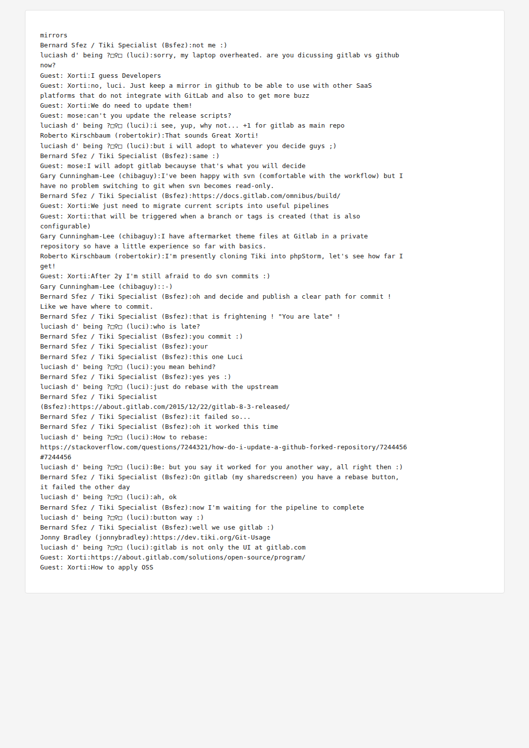mirrors
Bernard Sfez / Tiki Specialist (Bsfez):not me :)
luciash d' being ?□♀□ (luci):sorry, my laptop overheated. are you dicussing gitlab vs github
now?
Guest: Xorti:I guess Developers
Guest: Xorti:no, luci. Just keep a mirror in github to be able to use with other SaaS
platforms that do not integrate with GitLab and also to get more buzz
Guest: Xorti:We do need to update them!
Guest: mose:can't you update the release scripts?
luciash d' being ?□♀□ (luci):i see, yup, why not... +1 for gitlab as main repo
Roberto Kirschbaum (robertokir):That sounds Great Xorti!
luciash d' being ?□♀□ (luci):but i will adopt to whatever you decide guys ;)
Bernard Sfez / Tiki Specialist (Bsfez):same :)
Guest: mose:I will adopt gitlab becauyse that's what you will decide
Gary Cunningham-Lee (chibaguy):I've been happy with svn (comfortable with the workflow) but I
have no problem switching to git when svn becomes read-only.
Bernard Sfez / Tiki Specialist (Bsfez):https://docs.gitlab.com/omnibus/build/
Guest: Xorti:We just need to migrate current scripts into useful pipelines
Guest: Xorti:that will be triggered when a branch or tags is created (that is also
configurable)
Gary Cunningham-Lee (chibaguy):I have aftermarket theme files at Gitlab in a private
repository so have a little experience so far with basics.
Roberto Kirschbaum (robertokir):I'm presently cloning Tiki into phpStorm, let's see how far I
get!
Guest: Xorti:After 2y I'm still afraid to do svn commits :)
Gary Cunningham-Lee (chibaguy)::-)
Bernard Sfez / Tiki Specialist (Bsfez):oh and decide and publish a clear path for commit !
Like we have where to commit.
Bernard Sfez / Tiki Specialist (Bsfez):that is frightening ! "You are late" !
luciash d' being ?□♀□ (luci):who is late?
Bernard Sfez / Tiki Specialist (Bsfez):you commit :)
Bernard Sfez / Tiki Specialist (Bsfez):your
Bernard Sfez / Tiki Specialist (Bsfez):this one Luci
luciash d' being ?□♀□ (luci):you mean behind?
Bernard Sfez / Tiki Specialist (Bsfez):yes yes :)
luciash d' being ?□♀□ (luci):just do rebase with the upstream
Bernard Sfez / Tiki Specialist
(Bsfez):https://about.gitlab.com/2015/12/22/gitlab-8-3-released/
Bernard Sfez / Tiki Specialist (Bsfez):it failed so...
Bernard Sfez / Tiki Specialist (Bsfez):oh it worked this time
luciash d' being ?□♀□ (luci):How to rebase:
https://stackoverflow.com/questions/7244321/how-do-i-update-a-github-forked-repository/7244456
#7244456
luciash d' being ?□♀□ (luci):Be: but you say it worked for you another way, all right then :)
Bernard Sfez / Tiki Specialist (Bsfez):On gitlab (my sharedscreen) you have a rebase button,
it failed the other day
luciash d' being ?□♀□ (luci):ah, ok
Bernard Sfez / Tiki Specialist (Bsfez):now I'm waiting for the pipeline to complete
luciash d' being ?□♀□ (luci):button way :)
Bernard Sfez / Tiki Specialist (Bsfez):well we use gitlab :)
Jonny Bradley (jonnybradley):https://dev.tiki.org/Git-Usage
luciash d' being ?□♀□ (luci):gitlab is not only the UI at gitlab.com
Guest: Xorti:https://about.gitlab.com/solutions/open-source/program/
Guest: Xorti:How to apply OSS